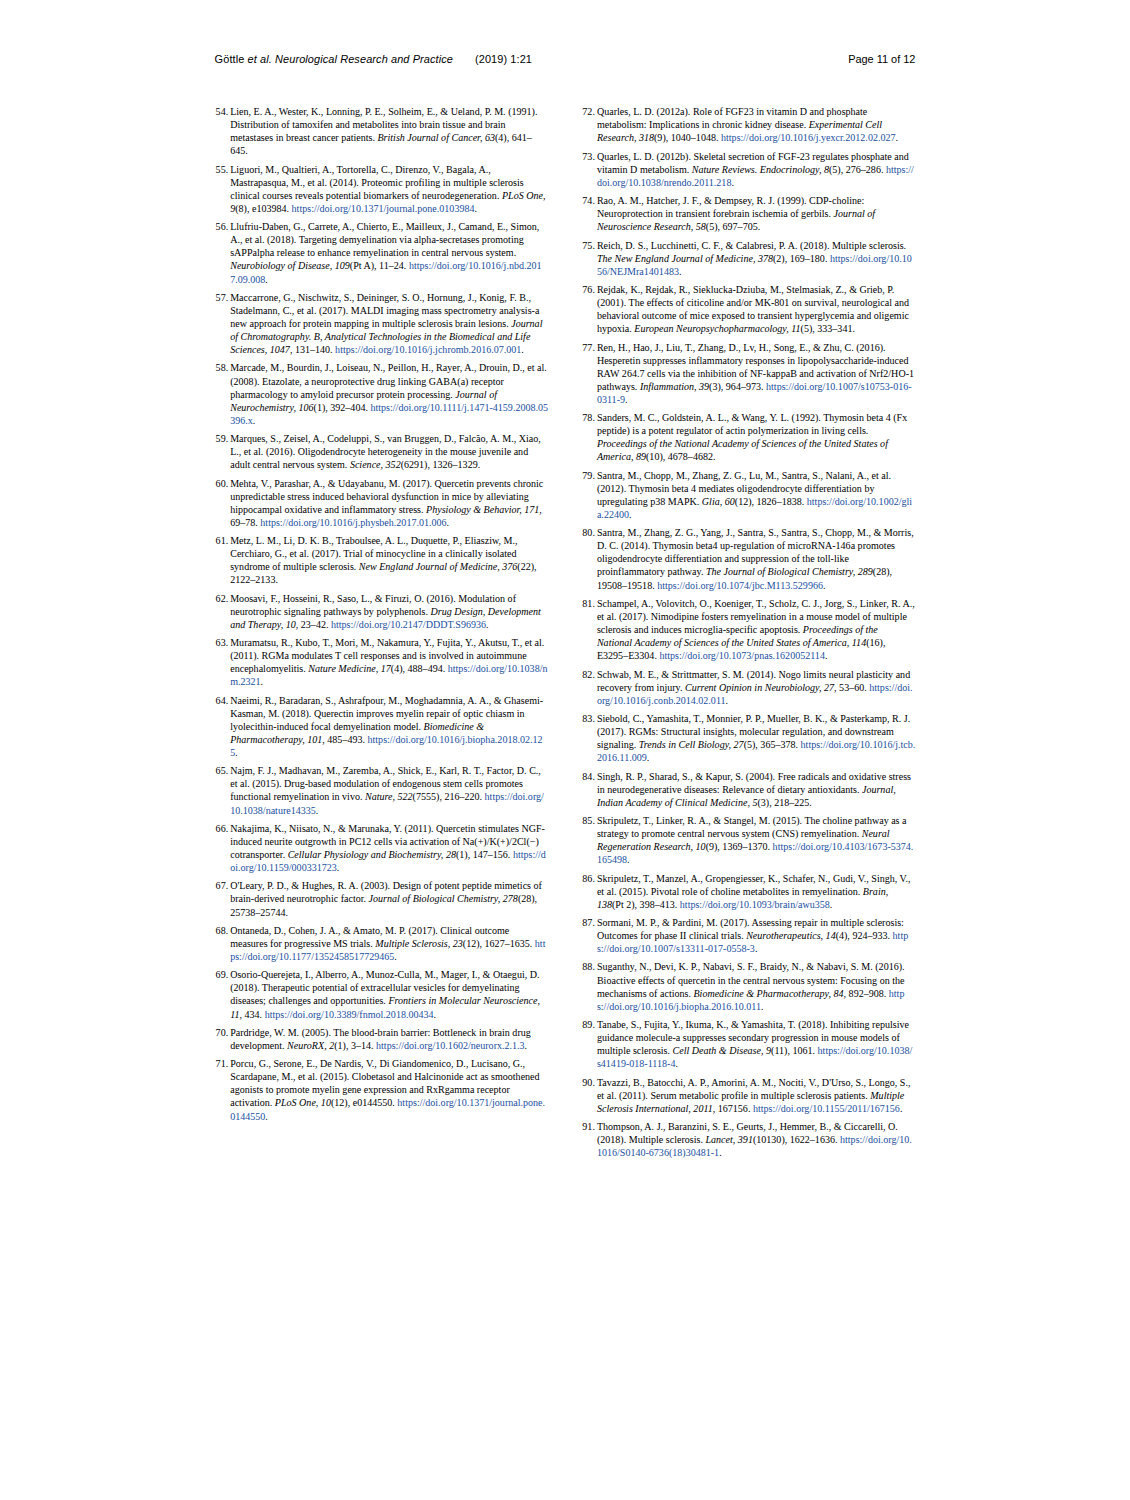Göttle et al. Neurological Research and Practice (2019) 1:21
Page 11 of 12
54. Lien, E. A., Wester, K., Lonning, P. E., Solheim, E., & Ueland, P. M. (1991). Distribution of tamoxifen and metabolites into brain tissue and brain metastases in breast cancer patients. British Journal of Cancer, 63(4), 641–645.
55. Liguori, M., Qualtieri, A., Tortorella, C., Direnzo, V., Bagala, A., Mastrapasqua, M., et al. (2014). Proteomic profiling in multiple sclerosis clinical courses reveals potential biomarkers of neurodegeneration. PLoS One, 9(8), e103984. https://doi.org/10.1371/journal.pone.0103984.
56. Llufriu-Daben, G., Carrete, A., Chierto, E., Mailleux, J., Camand, E., Simon, A., et al. (2018). Targeting demyelination via alpha-secretases promoting sAPPalpha release to enhance remyelination in central nervous system. Neurobiology of Disease, 109(Pt A), 11–24. https://doi.org/10.1016/j.nbd.2017.09.008.
57. Maccarrone, G., Nischwitz, S., Deininger, S. O., Hornung, J., Konig, F. B., Stadelmann, C., et al. (2017). MALDI imaging mass spectrometry analysis-a new approach for protein mapping in multiple sclerosis brain lesions. Journal of Chromatography. B, Analytical Technologies in the Biomedical and Life Sciences, 1047, 131–140. https://doi.org/10.1016/j.jchromb.2016.07.001.
58. Marcade, M., Bourdin, J., Loiseau, N., Peillon, H., Rayer, A., Drouin, D., et al. (2008). Etazolate, a neuroprotective drug linking GABA(a) receptor pharmacology to amyloid precursor protein processing. Journal of Neurochemistry, 106(1), 392–404. https://doi.org/10.1111/j.1471-4159.2008.05396.x.
59. Marques, S., Zeisel, A., Codeluppi, S., van Bruggen, D., Falcão, A. M., Xiao, L., et al. (2016). Oligodendrocyte heterogeneity in the mouse juvenile and adult central nervous system. Science, 352(6291), 1326–1329.
60. Mehta, V., Parashar, A., & Udayabanu, M. (2017). Quercetin prevents chronic unpredictable stress induced behavioral dysfunction in mice by alleviating hippocampal oxidative and inflammatory stress. Physiology & Behavior, 171, 69–78. https://doi.org/10.1016/j.physbeh.2017.01.006.
61. Metz, L. M., Li, D. K. B., Traboulsee, A. L., Duquette, P., Eliasziw, M., Cerchiaro, G., et al. (2017). Trial of minocycline in a clinically isolated syndrome of multiple sclerosis. New England Journal of Medicine, 376(22), 2122–2133.
62. Moosavi, F., Hosseini, R., Saso, L., & Firuzi, O. (2016). Modulation of neurotrophic signaling pathways by polyphenols. Drug Design, Development and Therapy, 10, 23–42. https://doi.org/10.2147/DDDT.S96936.
63. Muramatsu, R., Kubo, T., Mori, M., Nakamura, Y., Fujita, Y., Akutsu, T., et al. (2011). RGMa modulates T cell responses and is involved in autoimmune encephalomyelitis. Nature Medicine, 17(4), 488–494. https://doi.org/10.1038/nm.2321.
64. Naeimi, R., Baradaran, S., Ashrafpour, M., Moghadamnia, A. A., & Ghasemi-Kasman, M. (2018). Querectin improves myelin repair of optic chiasm in lyolecithin-induced focal demyelination model. Biomedicine & Pharmacotherapy, 101, 485–493. https://doi.org/10.1016/j.biopha.2018.02.125.
65. Najm, F. J., Madhavan, M., Zaremba, A., Shick, E., Karl, R. T., Factor, D. C., et al. (2015). Drug-based modulation of endogenous stem cells promotes functional remyelination in vivo. Nature, 522(7555), 216–220. https://doi.org/10.1038/nature14335.
66. Nakajima, K., Niisato, N., & Marunaka, Y. (2011). Quercetin stimulates NGF-induced neurite outgrowth in PC12 cells via activation of Na(+)/K(+)/2Cl(−) cotransporter. Cellular Physiology and Biochemistry, 28(1), 147–156. https://doi.org/10.1159/000331723.
67. O'Leary, P. D., & Hughes, R. A. (2003). Design of potent peptide mimetics of brain-derived neurotrophic factor. Journal of Biological Chemistry, 278(28), 25738–25744.
68. Ontaneda, D., Cohen, J. A., & Amato, M. P. (2017). Clinical outcome measures for progressive MS trials. Multiple Sclerosis, 23(12), 1627–1635. https://doi.org/10.1177/1352458517729465.
69. Osorio-Querejeta, I., Alberro, A., Munoz-Culla, M., Mager, I., & Otaegui, D. (2018). Therapeutic potential of extracellular vesicles for demyelinating diseases; challenges and opportunities. Frontiers in Molecular Neuroscience, 11, 434. https://doi.org/10.3389/fnmol.2018.00434.
70. Pardridge, W. M. (2005). The blood-brain barrier: Bottleneck in brain drug development. NeuroRX, 2(1), 3–14. https://doi.org/10.1602/neurorx.2.1.3.
71. Porcu, G., Serone, E., De Nardis, V., Di Giandomenico, D., Lucisano, G., Scardapane, M., et al. (2015). Clobetasol and Halcinonide act as smoothened agonists to promote myelin gene expression and RxRgamma receptor activation. PLoS One, 10(12), e0144550. https://doi.org/10.1371/journal.pone.0144550.
72. Quarles, L. D. (2012a). Role of FGF23 in vitamin D and phosphate metabolism: Implications in chronic kidney disease. Experimental Cell Research, 318(9), 1040–1048. https://doi.org/10.1016/j.yexcr.2012.02.027.
73. Quarles, L. D. (2012b). Skeletal secretion of FGF-23 regulates phosphate and vitamin D metabolism. Nature Reviews. Endocrinology, 8(5), 276–286. https://doi.org/10.1038/nrendo.2011.218.
74. Rao, A. M., Hatcher, J. F., & Dempsey, R. J. (1999). CDP-choline: Neuroprotection in transient forebrain ischemia of gerbils. Journal of Neuroscience Research, 58(5), 697–705.
75. Reich, D. S., Lucchinetti, C. F., & Calabresi, P. A. (2018). Multiple sclerosis. The New England Journal of Medicine, 378(2), 169–180. https://doi.org/10.1056/NEJMra1401483.
76. Rejdak, K., Rejdak, R., Sieklucka-Dziuba, M., Stelmasiak, Z., & Grieb, P. (2001). The effects of citicoline and/or MK-801 on survival, neurological and behavioral outcome of mice exposed to transient hyperglycemia and oligemic hypoxia. European Neuropsychopharmacology, 11(5), 333–341.
77. Ren, H., Hao, J., Liu, T., Zhang, D., Lv, H., Song, E., & Zhu, C. (2016). Hesperetin suppresses inflammatory responses in lipopolysaccharide-induced RAW 264.7 cells via the inhibition of NF-kappaB and activation of Nrf2/HO-1 pathways. Inflammation, 39(3), 964–973. https://doi.org/10.1007/s10753-016-0311-9.
78. Sanders, M. C., Goldstein, A. L., & Wang, Y. L. (1992). Thymosin beta 4 (Fx peptide) is a potent regulator of actin polymerization in living cells. Proceedings of the National Academy of Sciences of the United States of America, 89(10), 4678–4682.
79. Santra, M., Chopp, M., Zhang, Z. G., Lu, M., Santra, S., Nalani, A., et al. (2012). Thymosin beta 4 mediates oligodendrocyte differentiation by upregulating p38 MAPK. Glia, 60(12), 1826–1838. https://doi.org/10.1002/glia.22400.
80. Santra, M., Zhang, Z. G., Yang, J., Santra, S., Santra, S., Chopp, M., & Morris, D. C. (2014). Thymosin beta4 up-regulation of microRNA-146a promotes oligodendrocyte differentiation and suppression of the toll-like proinflammatory pathway. The Journal of Biological Chemistry, 289(28), 19508–19518. https://doi.org/10.1074/jbc.M113.529966.
81. Schampel, A., Volovitch, O., Koeniger, T., Scholz, C. J., Jorg, S., Linker, R. A., et al. (2017). Nimodipine fosters remyelination in a mouse model of multiple sclerosis and induces microglia-specific apoptosis. Proceedings of the National Academy of Sciences of the United States of America, 114(16), E3295–E3304. https://doi.org/10.1073/pnas.1620052114.
82. Schwab, M. E., & Strittmatter, S. M. (2014). Nogo limits neural plasticity and recovery from injury. Current Opinion in Neurobiology, 27, 53–60. https://doi.org/10.1016/j.conb.2014.02.011.
83. Siebold, C., Yamashita, T., Monnier, P. P., Mueller, B. K., & Pasterkamp, R. J. (2017). RGMs: Structural insights, molecular regulation, and downstream signaling. Trends in Cell Biology, 27(5), 365–378. https://doi.org/10.1016/j.tcb.2016.11.009.
84. Singh, R. P., Sharad, S., & Kapur, S. (2004). Free radicals and oxidative stress in neurodegenerative diseases: Relevance of dietary antioxidants. Journal, Indian Academy of Clinical Medicine, 5(3), 218–225.
85. Skripuletz, T., Linker, R. A., & Stangel, M. (2015). The choline pathway as a strategy to promote central nervous system (CNS) remyelination. Neural Regeneration Research, 10(9), 1369–1370. https://doi.org/10.4103/1673-5374.165498.
86. Skripuletz, T., Manzel, A., Gropengiesser, K., Schafer, N., Gudi, V., Singh, V., et al. (2015). Pivotal role of choline metabolites in remyelination. Brain, 138(Pt 2), 398–413. https://doi.org/10.1093/brain/awu358.
87. Sormani, M. P., & Pardini, M. (2017). Assessing repair in multiple sclerosis: Outcomes for phase II clinical trials. Neurotherapeutics, 14(4), 924–933. https://doi.org/10.1007/s13311-017-0558-3.
88. Suganthy, N., Devi, K. P., Nabavi, S. F., Braidy, N., & Nabavi, S. M. (2016). Bioactive effects of quercetin in the central nervous system: Focusing on the mechanisms of actions. Biomedicine & Pharmacotherapy, 84, 892–908. https://doi.org/10.1016/j.biopha.2016.10.011.
89. Tanabe, S., Fujita, Y., Ikuma, K., & Yamashita, T. (2018). Inhibiting repulsive guidance molecule-a suppresses secondary progression in mouse models of multiple sclerosis. Cell Death & Disease, 9(11), 1061. https://doi.org/10.1038/s41419-018-1118-4.
90. Tavazzi, B., Batocchi, A. P., Amorini, A. M., Nociti, V., D'Urso, S., Longo, S., et al. (2011). Serum metabolic profile in multiple sclerosis patients. Multiple Sclerosis International, 2011, 167156. https://doi.org/10.1155/2011/167156.
91. Thompson, A. J., Baranzini, S. E., Geurts, J., Hemmer, B., & Ciccarelli, O. (2018). Multiple sclerosis. Lancet, 391(10130), 1622–1636. https://doi.org/10.1016/S0140-6736(18)30481-1.